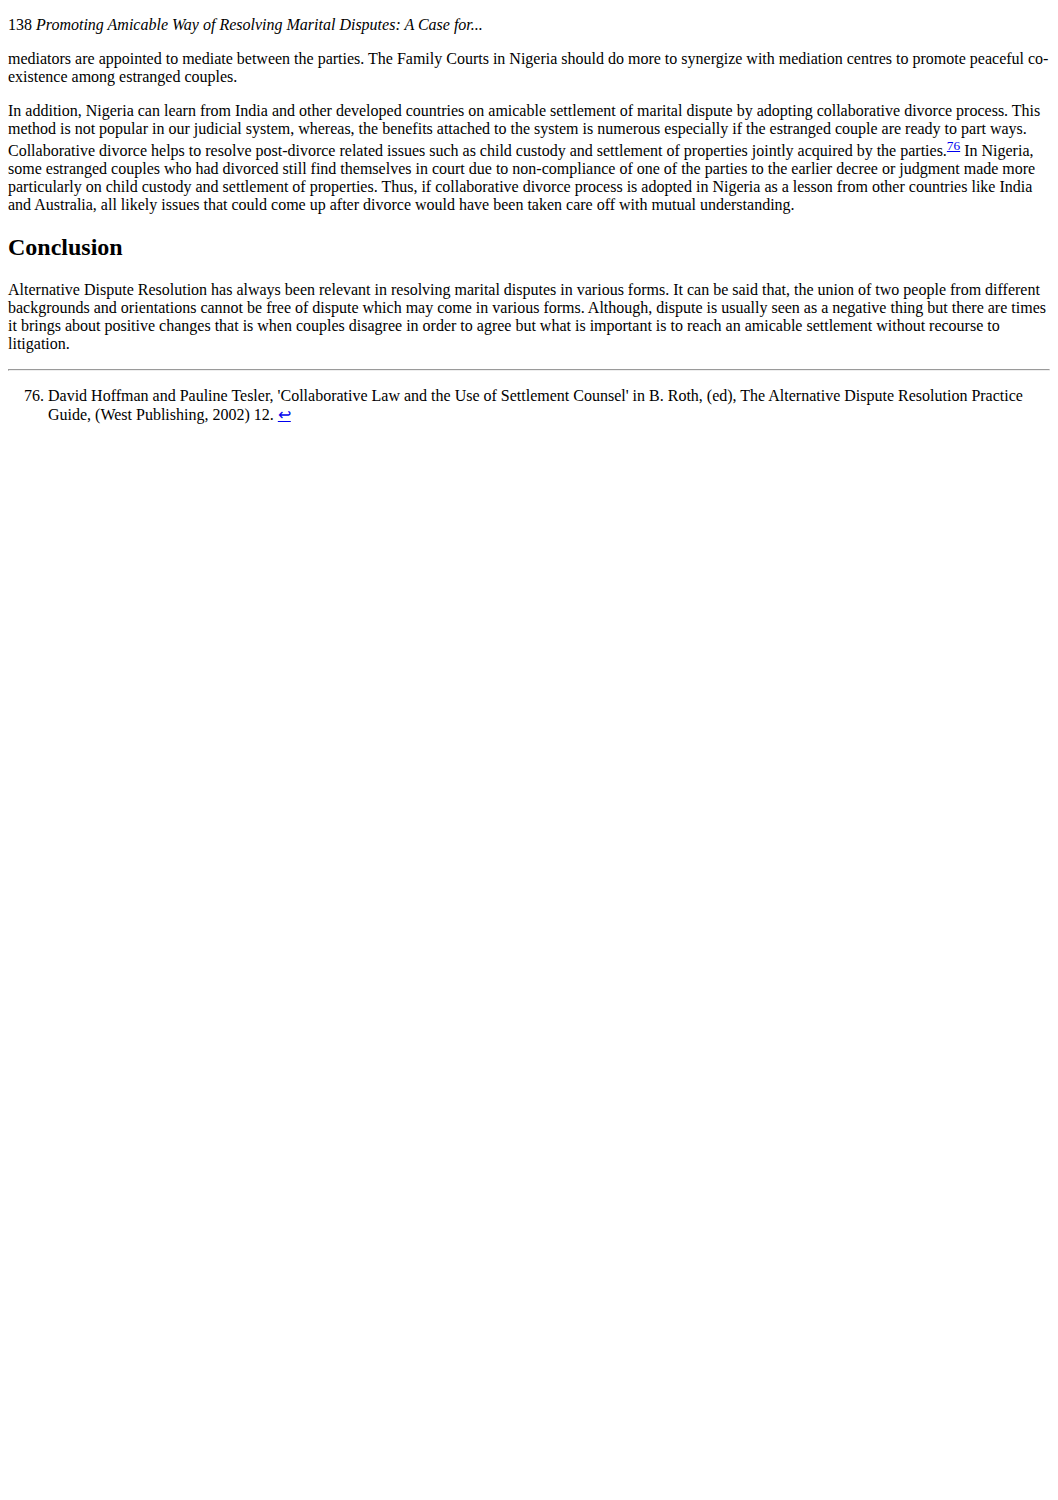138 Promoting Amicable Way of Resolving Marital Disputes: A Case for...
mediators are appointed to mediate between the parties. The Family Courts in Nigeria should do more to synergize with mediation centres to promote peaceful co-existence among estranged couples.
In addition, Nigeria can learn from India and other developed countries on amicable settlement of marital dispute by adopting collaborative divorce process. This method is not popular in our judicial system, whereas, the benefits attached to the system is numerous especially if the estranged couple are ready to part ways. Collaborative divorce helps to resolve post-divorce related issues such as child custody and settlement of properties jointly acquired by the parties.76 In Nigeria, some estranged couples who had divorced still find themselves in court due to non-compliance of one of the parties to the earlier decree or judgment made more particularly on child custody and settlement of properties. Thus, if collaborative divorce process is adopted in Nigeria as a lesson from other countries like India and Australia, all likely issues that could come up after divorce would have been taken care off with mutual understanding.
Conclusion
Alternative Dispute Resolution has always been relevant in resolving marital disputes in various forms. It can be said that, the union of two people from different backgrounds and orientations cannot be free of dispute which may come in various forms. Although, dispute is usually seen as a negative thing but there are times it brings about positive changes that is when couples disagree in order to agree but what is important is to reach an amicable settlement without recourse to litigation.
David Hoffman and Pauline Tesler, 'Collaborative Law and the Use of Settlement Counsel' in B. Roth, (ed), The Alternative Dispute Resolution Practice Guide, (West Publishing, 2002) 12. ↩